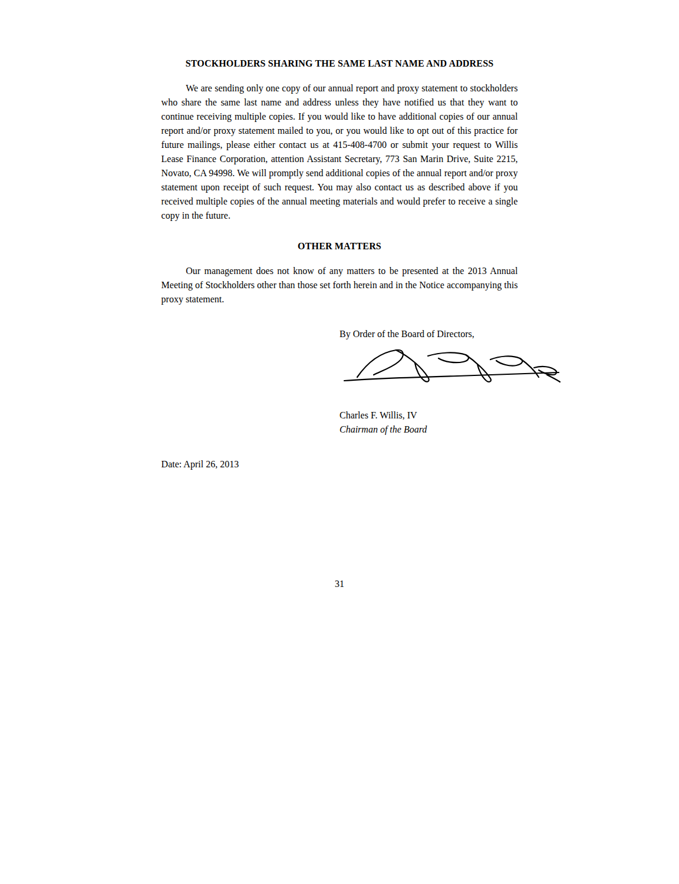STOCKHOLDERS SHARING THE SAME LAST NAME AND ADDRESS
We are sending only one copy of our annual report and proxy statement to stockholders who share the same last name and address unless they have notified us that they want to continue receiving multiple copies. If you would like to have additional copies of our annual report and/or proxy statement mailed to you, or you would like to opt out of this practice for future mailings, please either contact us at 415-408-4700 or submit your request to Willis Lease Finance Corporation, attention Assistant Secretary, 773 San Marin Drive, Suite 2215, Novato, CA 94998. We will promptly send additional copies of the annual report and/or proxy statement upon receipt of such request. You may also contact us as described above if you received multiple copies of the annual meeting materials and would prefer to receive a single copy in the future.
OTHER MATTERS
Our management does not know of any matters to be presented at the 2013 Annual Meeting of Stockholders other than those set forth herein and in the Notice accompanying this proxy statement.
By Order of the Board of Directors,
Charles F. Willis, IV
Chairman of the Board
Date: April 26, 2013
31